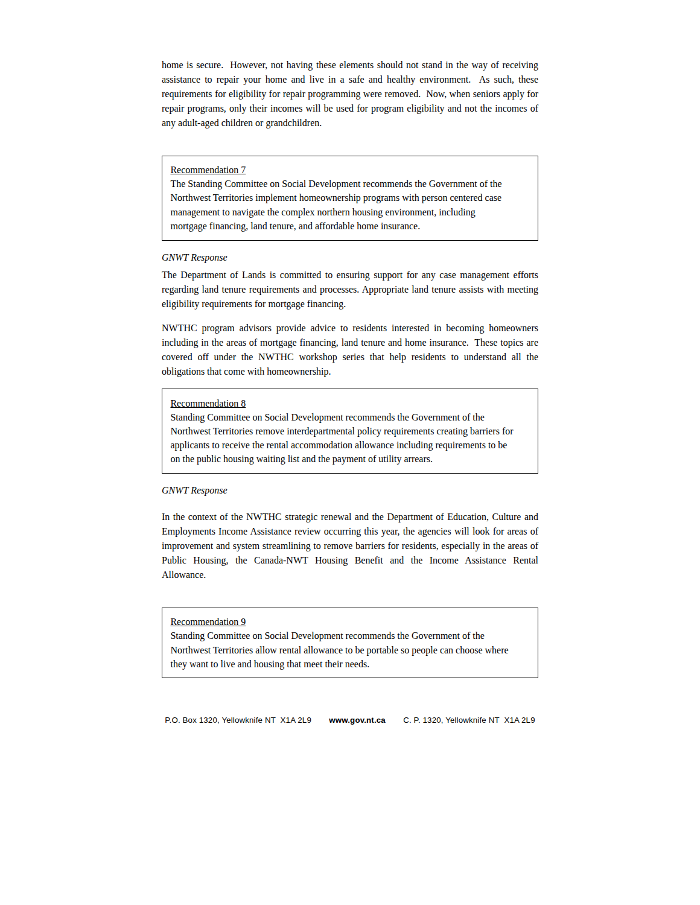home is secure. However, not having these elements should not stand in the way of receiving assistance to repair your home and live in a safe and healthy environment. As such, these requirements for eligibility for repair programming were removed. Now, when seniors apply for repair programs, only their incomes will be used for program eligibility and not the incomes of any adult-aged children or grandchildren.
Recommendation 7
The Standing Committee on Social Development recommends the Government of the
Northwest Territories implement homeownership programs with person centered case
management to navigate the complex northern housing environment, including
mortgage financing, land tenure, and affordable home insurance.
GNWT Response
The Department of Lands is committed to ensuring support for any case management efforts regarding land tenure requirements and processes. Appropriate land tenure assists with meeting eligibility requirements for mortgage financing.
NWTHC program advisors provide advice to residents interested in becoming homeowners including in the areas of mortgage financing, land tenure and home insurance. These topics are covered off under the NWTHC workshop series that help residents to understand all the obligations that come with homeownership.
Recommendation 8
Standing Committee on Social Development recommends the Government of the
Northwest Territories remove interdepartmental policy requirements creating barriers for
applicants to receive the rental accommodation allowance including requirements to be
on the public housing waiting list and the payment of utility arrears.
GNWT Response
In the context of the NWTHC strategic renewal and the Department of Education, Culture and Employments Income Assistance review occurring this year, the agencies will look for areas of improvement and system streamlining to remove barriers for residents, especially in the areas of Public Housing, the Canada-NWT Housing Benefit and the Income Assistance Rental Allowance.
Recommendation 9
Standing Committee on Social Development recommends the Government of the
Northwest Territories allow rental allowance to be portable so people can choose where
they want to live and housing that meet their needs.
P.O. Box 1320, Yellowknife NT X1A 2L9 www.gov.nt.ca C. P. 1320, Yellowknife NT X1A 2L9